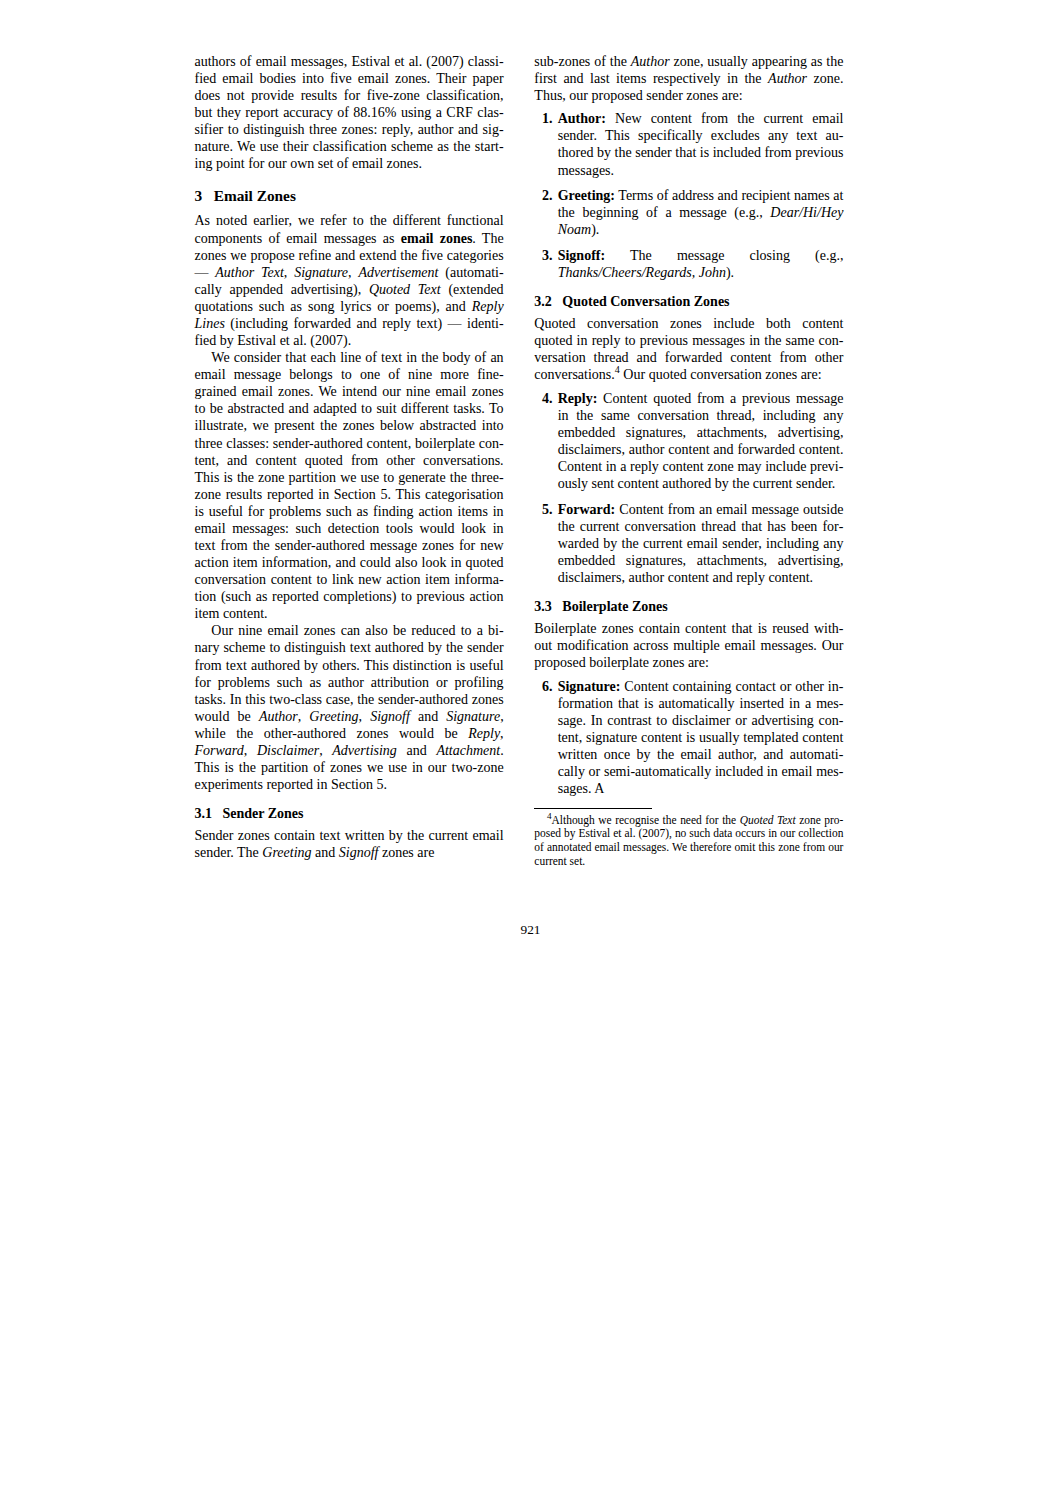authors of email messages, Estival et al. (2007) classified email bodies into five email zones. Their paper does not provide results for five-zone classification, but they report accuracy of 88.16% using a CRF classifier to distinguish three zones: reply, author and signature. We use their classification scheme as the starting point for our own set of email zones.
3 Email Zones
As noted earlier, we refer to the different functional components of email messages as email zones. The zones we propose refine and extend the five categories — Author Text, Signature, Advertisement (automatically appended advertising), Quoted Text (extended quotations such as song lyrics or poems), and Reply Lines (including forwarded and reply text) — identified by Estival et al. (2007).
We consider that each line of text in the body of an email message belongs to one of nine more fine-grained email zones. We intend our nine email zones to be abstracted and adapted to suit different tasks. To illustrate, we present the zones below abstracted into three classes: sender-authored content, boilerplate content, and content quoted from other conversations. This is the zone partition we use to generate the three-zone results reported in Section 5. This categorisation is useful for problems such as finding action items in email messages: such detection tools would look in text from the sender-authored message zones for new action item information, and could also look in quoted conversation content to link new action item information (such as reported completions) to previous action item content.
Our nine email zones can also be reduced to a binary scheme to distinguish text authored by the sender from text authored by others. This distinction is useful for problems such as author attribution or profiling tasks. In this two-class case, the sender-authored zones would be Author, Greeting, Signoff and Signature, while the other-authored zones would be Reply, Forward, Disclaimer, Advertising and Attachment. This is the partition of zones we use in our two-zone experiments reported in Section 5.
3.1 Sender Zones
Sender zones contain text written by the current email sender. The Greeting and Signoff zones are
sub-zones of the Author zone, usually appearing as the first and last items respectively in the Author zone. Thus, our proposed sender zones are:
Author: New content from the current email sender. This specifically excludes any text authored by the sender that is included from previous messages.
Greeting: Terms of address and recipient names at the beginning of a message (e.g., Dear/Hi/Hey Noam).
Signoff: The message closing (e.g., Thanks/Cheers/Regards, John).
3.2 Quoted Conversation Zones
Quoted conversation zones include both content quoted in reply to previous messages in the same conversation thread and forwarded content from other conversations.4 Our quoted conversation zones are:
Reply: Content quoted from a previous message in the same conversation thread, including any embedded signatures, attachments, advertising, disclaimers, author content and forwarded content. Content in a reply content zone may include previously sent content authored by the current sender.
Forward: Content from an email message outside the current conversation thread that has been forwarded by the current email sender, including any embedded signatures, attachments, advertising, disclaimers, author content and reply content.
3.3 Boilerplate Zones
Boilerplate zones contain content that is reused without modification across multiple email messages. Our proposed boilerplate zones are:
Signature: Content containing contact or other information that is automatically inserted in a message. In contrast to disclaimer or advertising content, signature content is usually templated content written once by the email author, and automatically or semi-automatically included in email messages. A
4Although we recognise the need for the Quoted Text zone proposed by Estival et al. (2007), no such data occurs in our collection of annotated email messages. We therefore omit this zone from our current set.
921